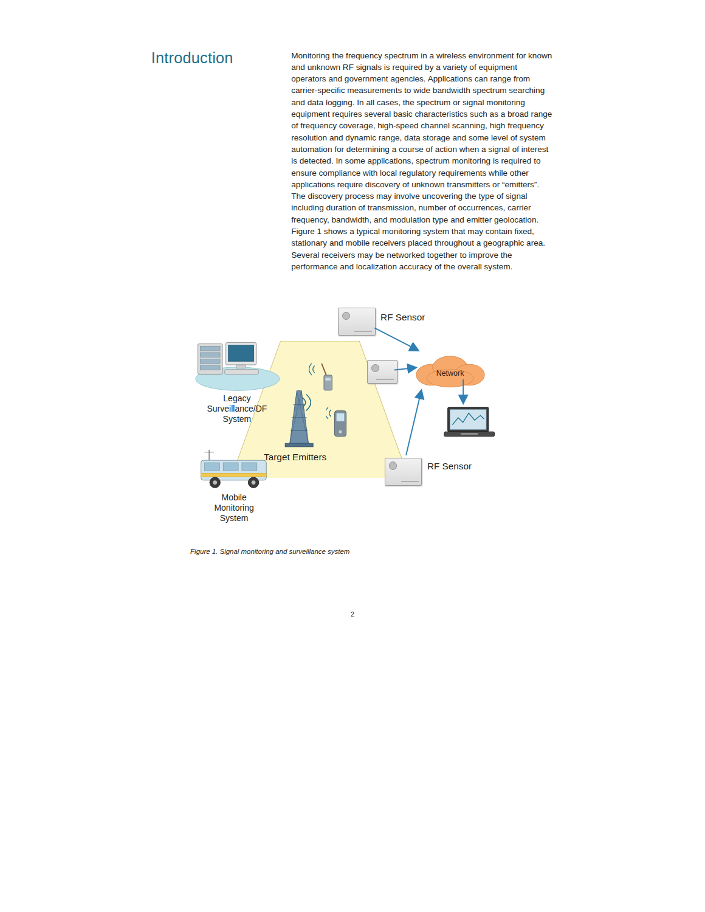Introduction
Monitoring the frequency spectrum in a wireless environment for known and unknown RF signals is required by a variety of equipment operators and government agencies. Applications can range from carrier-specific measurements to wide bandwidth spectrum searching and data logging. In all cases, the spectrum or signal monitoring equipment requires several basic characteristics such as a broad range of frequency coverage, high-speed channel scanning, high frequency resolution and dynamic range, data storage and some level of system automation for determining a course of action when a signal of interest is detected. In some applications, spectrum monitoring is required to ensure compliance with local regulatory requirements while other applications require discovery of unknown transmitters or “emitters”. The discovery process may involve uncovering the type of signal including duration of transmission, number of occurrences, carrier frequency, bandwidth, and modulation type and emitter geolocation. Figure 1 shows a typical monitoring system that may contain fixed, stationary and mobile receivers placed throughout a geographic area. Several receivers may be networked together to improve the performance and localization accuracy of the overall system.
RF Sensor
Network
RF Sensor
Legacy
Surveillance/DF
System
Target Emitters
Mobile
Monitoring
System
Figure 1. Signal monitoring and surveillance system
2